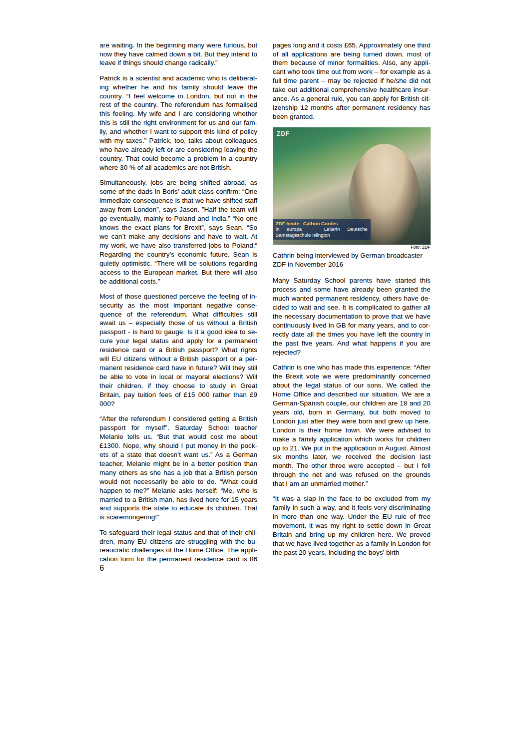are waiting. In the beginning many were furious, but now they have calmed down a bit. But they intend to leave if things should change radically.”
Patrick is a scientist and academic who is deliberating whether he and his family should leave the country. “I feel welcome in London, but not in the rest of the country. The referendum has formalised this feeling. My wife and I are considering whether this is still the right environment for us and our family, and whether I want to support this kind of policy with my taxes.” Patrick, too, talks about colleagues who have already left or are considering leaving the country. That could become a problem in a country where 30 % of all academics are not British.
Simultaneously, jobs are being shifted abroad, as some of the dads in Boris’ adult class confirm: “One immediate consequence is that we have shifted staff away from London”, says Jason. ”Half the team will go eventually, mainly to Poland and India.” “No one knows the exact plans for Brexit”, says Sean. “So we can’t make any decisions and have to wait. At my work, we have also transferred jobs to Poland.“ Regarding the country’s economic future, Sean is quietly optimistic. “There will be solutions regarding access to the European market. But there will also be additional costs.”
Most of those questioned perceive the feeling of insecurity as the most important negative consequence of the referendum. What difficulties still await us – especially those of us without a British passport - is hard to gauge. Is it a good idea to secure your legal status and apply for a permanent residence card or a British passport? What rights will EU citizens without a British passport or a permanent residence card have in future? Will they still be able to vote in local or mayoral elections? Will their children, if they choose to study in Great Britain, pay tuition fees of £15 000 rather than £9 000?
“After the referendum I considered getting a British passport for myself”, Saturday School teacher Melanie tells us. “But that would cost me about £1300. Nope, why should I put money in the pockets of a state that doesn’t want us.” As a German teacher, Melanie might be in a better position than many others as she has a job that a British person would not necessarily be able to do. “What could happen to me?” Melanie asks herself: “Me, who is married to a British man, has lived here for 15 years and supports the state to educate its children. That is scaremongering!”
To safeguard their legal status and that of their children, many EU citizens are struggling with the bureaucratic challenges of the Home Office. The application form for the permanent residence card is 86 pages long and it costs £65. Approximately one third of all applications are being turned down, most of them because of minor formalities. Also, any applicant who took time out from work – for example as a full time parent – may be rejected if he/she did not take out additional comprehensive healthcare insurance. As a general rule, you can apply for British citizenship 12 months after permanent residency has been granted.
ZDF
ZDF heute Cathrin Cordes
in europa Leiterin Deutsche Samstagsschule Islington
Foto: ZDF
Cathrin being interviewed by German broadcaster ZDF in November 2016
Many Saturday School parents have started this process and some have already been granted the much wanted permanent residency, others have decided to wait and see. It is complicated to gather all the necessary documentation to prove that we have continuously lived in GB for many years, and to correctly date all the times you have left the country in the past five years. And what happens if you are rejected?
Cathrin is one who has made this experience: “After the Brexit vote we were predominantly concerned about the legal status of our sons. We called the Home Office and described our situation. We are a German-Spanish couple, our children are 18 and 20 years old, born in Germany, but both moved to London just after they were born and grew up here. London is their home town. We were advised to make a family application which works for children up to 21. We put in the application in August. Almost six months later, we received the decision last month. The other three were accepted – but I fell through the net and was refused on the grounds that I am an unmarried mother.”
“It was a slap in the face to be excluded from my family in such a way, and it feels very discriminating in more than one way. Under the EU rule of free movement, it was my right to settle down in Great Britain and bring up my children here. We proved that we have lived together as a family in London for the past 20 years, including the boys' birth
6